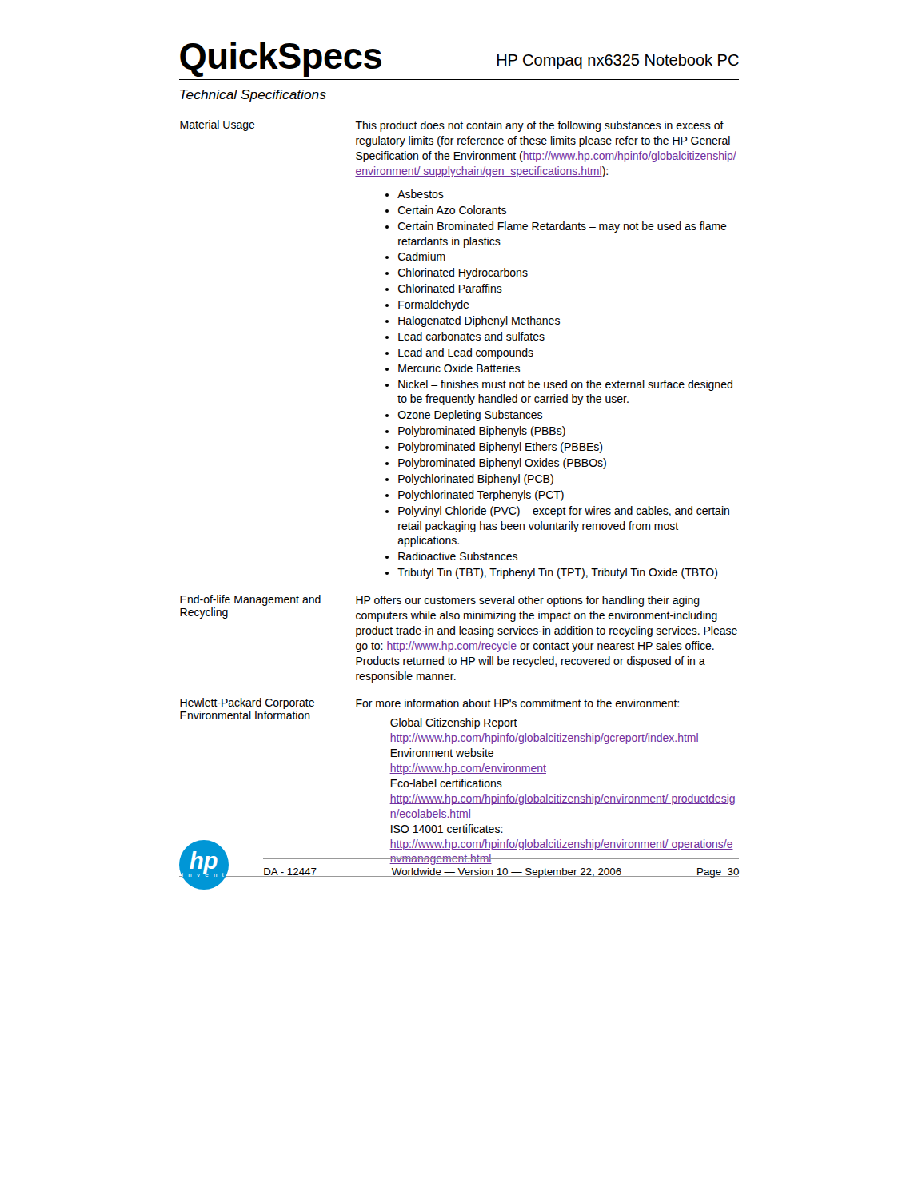QuickSpecs
HP Compaq nx6325 Notebook PC
Technical Specifications
| Material Usage | This product does not contain any of the following substances in excess of regulatory limits (for reference of these limits please refer to the HP General Specification of the Environment ( http://www.hp.com/hpinfo/globalcitizenship/environment/ supplychain/gen_specifications.html ): Asbestos Certain Azo Colorants Certain Brominated Flame Retardants – may not be used as flame retardants in plastics Cadmium Chlorinated Hydrocarbons Chlorinated Paraffins Formaldehyde Halogenated Diphenyl Methanes Lead carbonates and sulfates Lead and Lead compounds Mercuric Oxide Batteries Nickel – finishes must not be used on the external surface designed to be frequently handled or carried by the user. Ozone Depleting Substances Polybrominated Biphenyls (PBBs) Polybrominated Biphenyl Ethers (PBBEs) Polybrominated Biphenyl Oxides (PBBOs) Polychlorinated Biphenyl (PCB) Polychlorinated Terphenyls (PCT) Polyvinyl Chloride (PVC) – except for wires and cables, and certain retail packaging has been voluntarily removed from most applications. Radioactive Substances Tributyl Tin (TBT), Triphenyl Tin (TPT), Tributyl Tin Oxide (TBTO) |
| End-of-life Management and Recycling | HP offers our customers several other options for handling their aging computers while also minimizing the impact on the environment-including product trade-in and leasing services-in addition to recycling services. Please go to: http://www.hp.com/recycle or contact your nearest HP sales office. Products returned to HP will be recycled, recovered or disposed of in a responsible manner. |
| Hewlett-Packard Corporate Environmental Information | For more information about HP's commitment to the environment: Global Citizenship Report http://www.hp.com/hpinfo/globalcitizenship/gcreport/index.html Environment website http://www.hp.com/environment Eco-label certifications http://www.hp.com/hpinfo/globalcitizenship/environment/ productdesign/ecolabels.html ISO 14001 certificates: http://www.hp.com/hpinfo/globalcitizenship/environment/ operations/envmanagement.html |
hp
i n v e n t
DA - 12447 Worldwide — Version 10 — September 22, 2006 Page 30